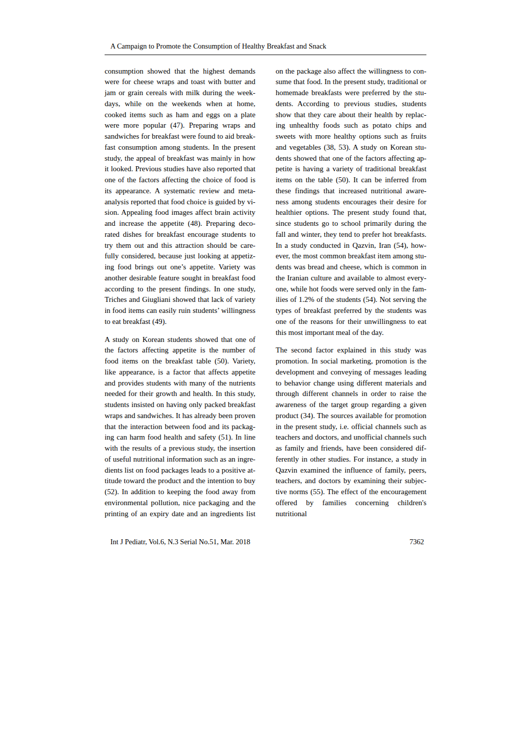A Campaign to Promote the Consumption of Healthy Breakfast and Snack
consumption showed that the highest demands were for cheese wraps and toast with butter and jam or grain cereals with milk during the weekdays, while on the weekends when at home, cooked items such as ham and eggs on a plate were more popular (47). Preparing wraps and sandwiches for breakfast were found to aid breakfast consumption among students. In the present study, the appeal of breakfast was mainly in how it looked. Previous studies have also reported that one of the factors affecting the choice of food is its appearance. A systematic review and meta-analysis reported that food choice is guided by vision. Appealing food images affect brain activity and increase the appetite (48). Preparing decorated dishes for breakfast encourage students to try them out and this attraction should be carefully considered, because just looking at appetizing food brings out one’s appetite. Variety was another desirable feature sought in breakfast food according to the present findings. In one study, Triches and Giugliani showed that lack of variety in food items can easily ruin students’ willingness to eat breakfast (49).
A study on Korean students showed that one of the factors affecting appetite is the number of food items on the breakfast table (50). Variety, like appearance, is a factor that affects appetite and provides students with many of the nutrients needed for their growth and health. In this study, students insisted on having only packed breakfast wraps and sandwiches. It has already been proven that the interaction between food and its packaging can harm food health and safety (51). In line with the results of a previous study, the insertion of useful nutritional information such as an ingredients list on food packages leads to a positive attitude toward the product and the intention to buy (52). In addition to keeping the food away from environmental pollution, nice packaging and the printing of an expiry date and an ingredients list on the package also affect the willingness to consume that food. In the present study, traditional or homemade breakfasts were preferred by the students. According to previous studies, students show that they care about their health by replacing unhealthy foods such as potato chips and sweets with more healthy options such as fruits and vegetables (38, 53). A study on Korean students showed that one of the factors affecting appetite is having a variety of traditional breakfast items on the table (50). It can be inferred from these findings that increased nutritional awareness among students encourages their desire for healthier options. The present study found that, since students go to school primarily during the fall and winter, they tend to prefer hot breakfasts. In a study conducted in Qazvin, Iran (54), however, the most common breakfast item among students was bread and cheese, which is common in the Iranian culture and available to almost everyone, while hot foods were served only in the families of 1.2% of the students (54). Not serving the types of breakfast preferred by the students was one of the reasons for their unwillingness to eat this most important meal of the day.
The second factor explained in this study was promotion. In social marketing, promotion is the development and conveying of messages leading to behavior change using different materials and through different channels in order to raise the awareness of the target group regarding a given product (34). The sources available for promotion in the present study, i.e. official channels such as teachers and doctors, and unofficial channels such as family and friends, have been considered differently in other studies. For instance, a study in Qazvin examined the influence of family, peers, teachers, and doctors by examining their subjective norms (55). The effect of the encouragement offered by families concerning children's nutritional
Int J Pediatr, Vol.6, N.3 Serial No.51, Mar. 2018 7362